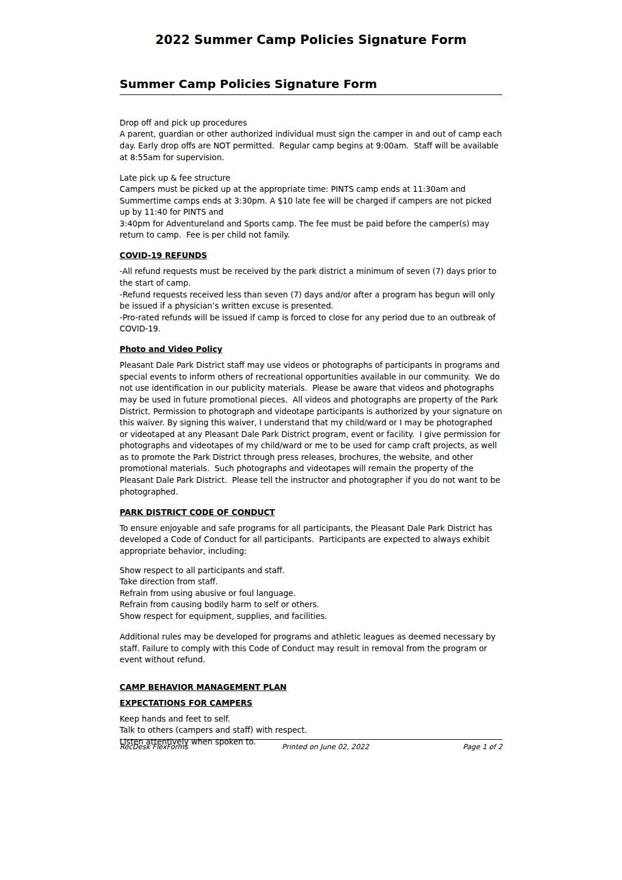2022 Summer Camp Policies Signature Form
Summer Camp Policies Signature Form
Drop off and pick up procedures
A parent, guardian or other authorized individual must sign the camper in and out of camp each day. Early drop offs are NOT permitted. Regular camp begins at 9:00am. Staff will be available at 8:55am for supervision.
Late pick up & fee structure
Campers must be picked up at the appropriate time: PINTS camp ends at 11:30am and Summertime camps ends at 3:30pm. A $10 late fee will be charged if campers are not picked up by 11:40 for PINTS and
3:40pm for Adventureland and Sports camp. The fee must be paid before the camper(s) may return to camp. Fee is per child not family.
COVID-19 REFUNDS
-All refund requests must be received by the park district a minimum of seven (7) days prior to the start of camp.
-Refund requests received less than seven (7) days and/or after a program has begun will only be issued if a physician’s written excuse is presented.
-Pro-rated refunds will be issued if camp is forced to close for any period due to an outbreak of COVID-19.
Photo and Video Policy
Pleasant Dale Park District staff may use videos or photographs of participants in programs and special events to inform others of recreational opportunities available in our community. We do not use identification in our publicity materials. Please be aware that videos and photographs may be used in future promotional pieces. All videos and photographs are property of the Park District. Permission to photograph and videotape participants is authorized by your signature on this waiver. By signing this waiver, I understand that my child/ward or I may be photographed or videotaped at any Pleasant Dale Park District program, event or facility. I give permission for photographs and videotapes of my child/ward or me to be used for camp craft projects, as well as to promote the Park District through press releases, brochures, the website, and other promotional materials. Such photographs and videotapes will remain the property of the Pleasant Dale Park District. Please tell the instructor and photographer if you do not want to be photographed.
PARK DISTRICT CODE OF CONDUCT
To ensure enjoyable and safe programs for all participants, the Pleasant Dale Park District has developed a Code of Conduct for all participants. Participants are expected to always exhibit appropriate behavior, including:
Show respect to all participants and staff.
Take direction from staff.
Refrain from using abusive or foul language.
Refrain from causing bodily harm to self or others.
Show respect for equipment, supplies, and facilities.
Additional rules may be developed for programs and athletic leagues as deemed necessary by staff. Failure to comply with this Code of Conduct may result in removal from the program or event without refund.
CAMP BEHAVIOR MANAGEMENT PLAN
EXPECTATIONS FOR CAMPERS
Keep hands and feet to self.
Talk to others (campers and staff) with respect.
Listen attentively when spoken to.
RecDesk FlexForms
Printed on June 02, 2022
Page 1 of 2